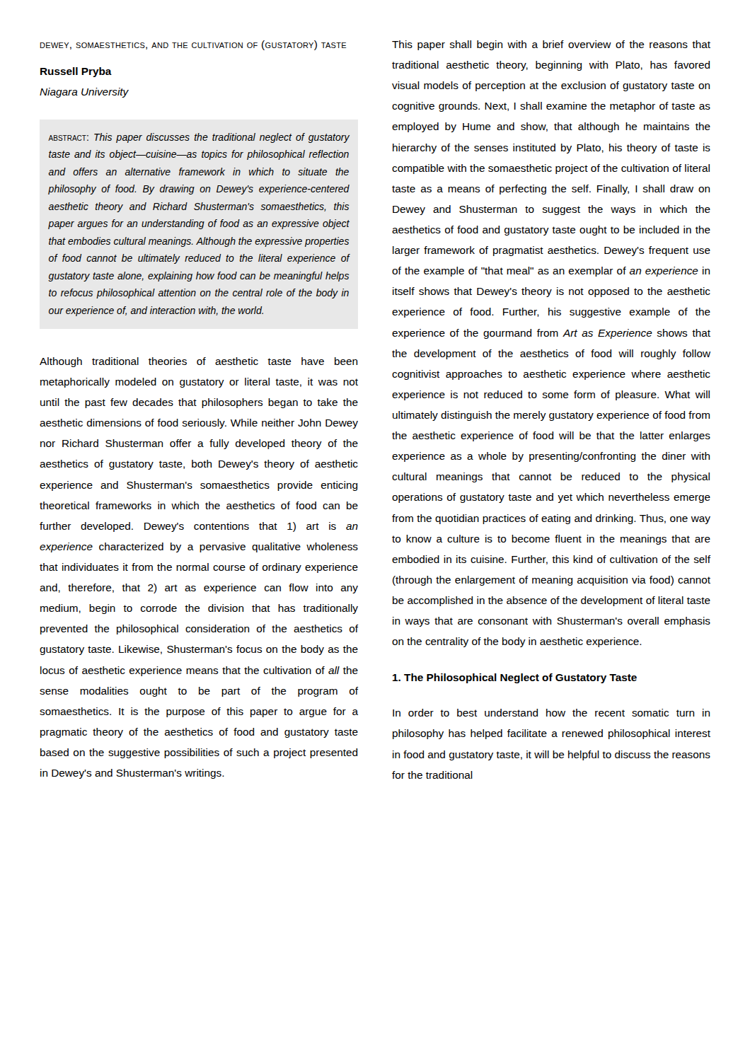Dewey, Somaesthetics, and the Cultivation of (Gustatory) Taste
Russell Pryba
Niagara University
Abstract: This paper discusses the traditional neglect of gustatory taste and its object—cuisine—as topics for philosophical reflection and offers an alternative framework in which to situate the philosophy of food. By drawing on Dewey's experience-centered aesthetic theory and Richard Shusterman's somaesthetics, this paper argues for an understanding of food as an expressive object that embodies cultural meanings. Although the expressive properties of food cannot be ultimately reduced to the literal experience of gustatory taste alone, explaining how food can be meaningful helps to refocus philosophical attention on the central role of the body in our experience of, and interaction with, the world.
Although traditional theories of aesthetic taste have been metaphorically modeled on gustatory or literal taste, it was not until the past few decades that philosophers began to take the aesthetic dimensions of food seriously. While neither John Dewey nor Richard Shusterman offer a fully developed theory of the aesthetics of gustatory taste, both Dewey's theory of aesthetic experience and Shusterman's somaesthetics provide enticing theoretical frameworks in which the aesthetics of food can be further developed. Dewey's contentions that 1) art is an experience characterized by a pervasive qualitative wholeness that individuates it from the normal course of ordinary experience and, therefore, that 2) art as experience can flow into any medium, begin to corrode the division that has traditionally prevented the philosophical consideration of the aesthetics of gustatory taste. Likewise, Shusterman's focus on the body as the locus of aesthetic experience means that the cultivation of all the sense modalities ought to be part of the program of somaesthetics. It is the purpose of this paper to argue for a pragmatic theory of the aesthetics of food and gustatory taste based on the suggestive possibilities of such a project presented in Dewey's and Shusterman's writings.
This paper shall begin with a brief overview of the reasons that traditional aesthetic theory, beginning with Plato, has favored visual models of perception at the exclusion of gustatory taste on cognitive grounds. Next, I shall examine the metaphor of taste as employed by Hume and show, that although he maintains the hierarchy of the senses instituted by Plato, his theory of taste is compatible with the somaesthetic project of the cultivation of literal taste as a means of perfecting the self. Finally, I shall draw on Dewey and Shusterman to suggest the ways in which the aesthetics of food and gustatory taste ought to be included in the larger framework of pragmatist aesthetics. Dewey's frequent use of the example of "that meal" as an exemplar of an experience in itself shows that Dewey's theory is not opposed to the aesthetic experience of food. Further, his suggestive example of the experience of the gourmand from Art as Experience shows that the development of the aesthetics of food will roughly follow cognitivist approaches to aesthetic experience where aesthetic experience is not reduced to some form of pleasure. What will ultimately distinguish the merely gustatory experience of food from the aesthetic experience of food will be that the latter enlarges experience as a whole by presenting/confronting the diner with cultural meanings that cannot be reduced to the physical operations of gustatory taste and yet which nevertheless emerge from the quotidian practices of eating and drinking. Thus, one way to know a culture is to become fluent in the meanings that are embodied in its cuisine. Further, this kind of cultivation of the self (through the enlargement of meaning acquisition via food) cannot be accomplished in the absence of the development of literal taste in ways that are consonant with Shusterman's overall emphasis on the centrality of the body in aesthetic experience.
1. The Philosophical Neglect of Gustatory Taste
In order to best understand how the recent somatic turn in philosophy has helped facilitate a renewed philosophical interest in food and gustatory taste, it will be helpful to discuss the reasons for the traditional